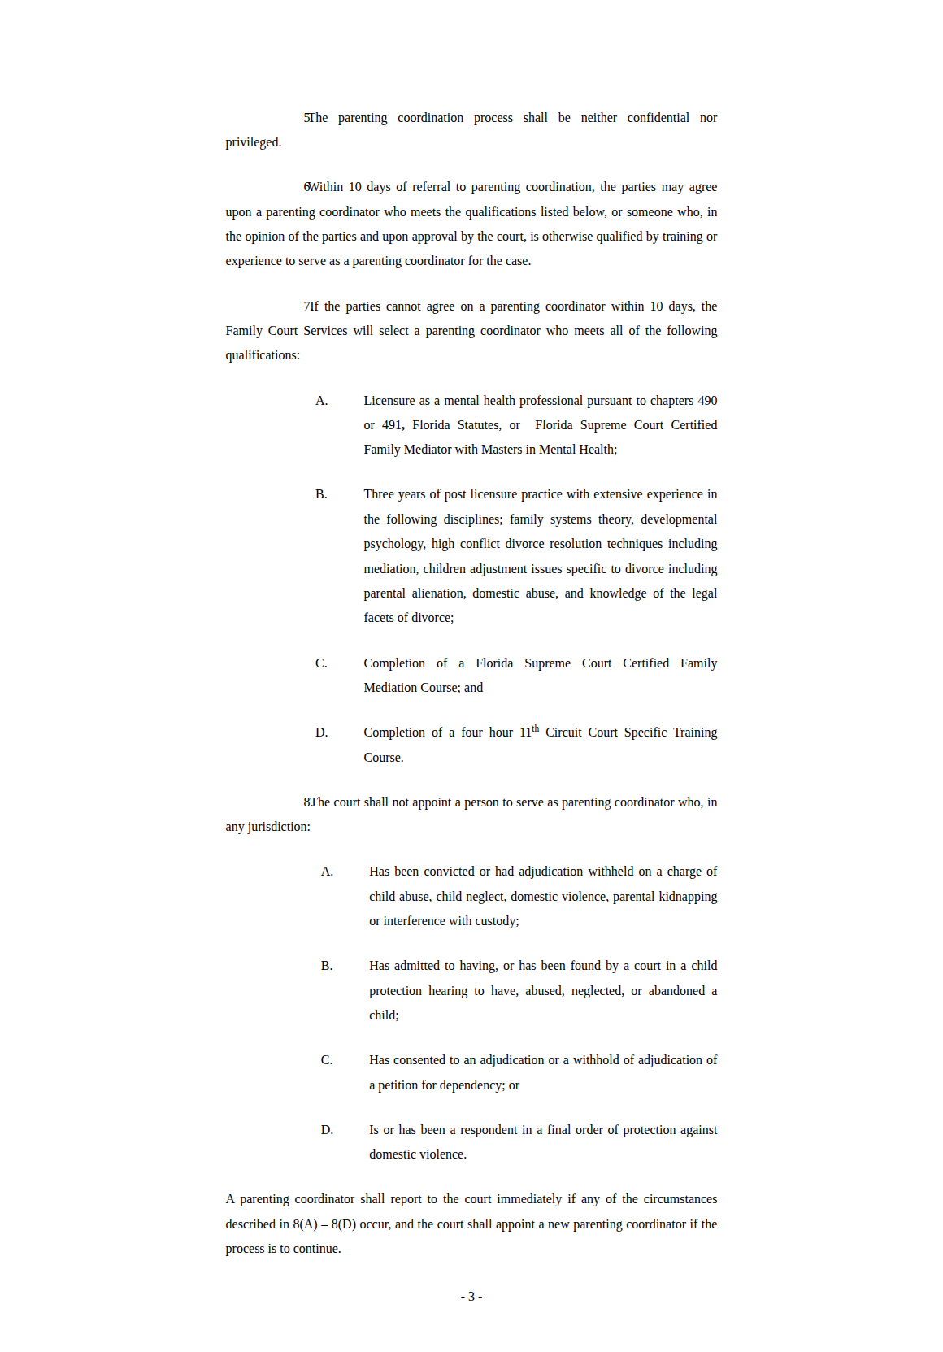5. The parenting coordination process shall be neither confidential nor privileged.
6. Within 10 days of referral to parenting coordination, the parties may agree upon a parenting coordinator who meets the qualifications listed below, or someone who, in the opinion of the parties and upon approval by the court, is otherwise qualified by training or experience to serve as a parenting coordinator for the case.
7. If the parties cannot agree on a parenting coordinator within 10 days, the Family Court Services will select a parenting coordinator who meets all of the following qualifications:
A. Licensure as a mental health professional pursuant to chapters 490 or 491, Florida Statutes, or Florida Supreme Court Certified Family Mediator with Masters in Mental Health;
B. Three years of post licensure practice with extensive experience in the following disciplines; family systems theory, developmental psychology, high conflict divorce resolution techniques including mediation, children adjustment issues specific to divorce including parental alienation, domestic abuse, and knowledge of the legal facets of divorce;
C. Completion of a Florida Supreme Court Certified Family Mediation Course; and
D. Completion of a four hour 11th Circuit Court Specific Training Course.
8. The court shall not appoint a person to serve as parenting coordinator who, in any jurisdiction:
A. Has been convicted or had adjudication withheld on a charge of child abuse, child neglect, domestic violence, parental kidnapping or interference with custody;
B. Has admitted to having, or has been found by a court in a child protection hearing to have, abused, neglected, or abandoned a child;
C. Has consented to an adjudication or a withhold of adjudication of a petition for dependency; or
D. Is or has been a respondent in a final order of protection against domestic violence.
A parenting coordinator shall report to the court immediately if any of the circumstances described in 8(A) – 8(D) occur, and the court shall appoint a new parenting coordinator if the process is to continue.
- 3 -